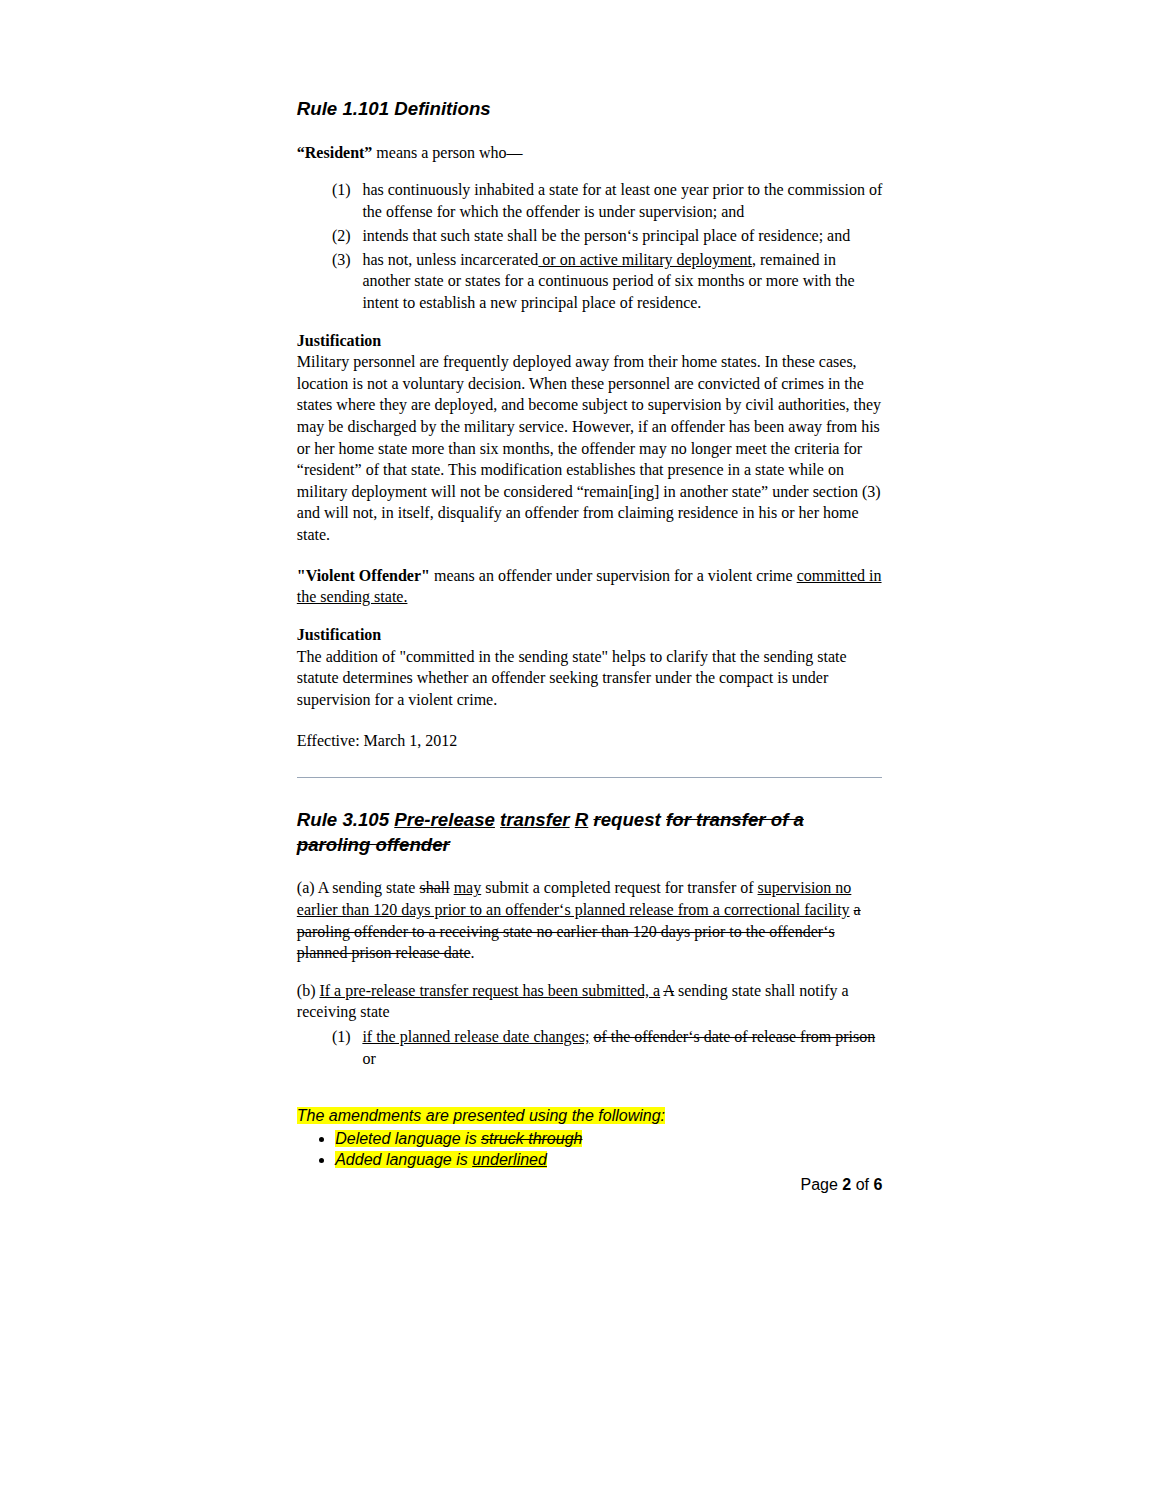Rule 1.101 Definitions
“Resident” means a person who—
(1) has continuously inhabited a state for at least one year prior to the commission of the offense for which the offender is under supervision; and
(2) intends that such state shall be the person‘s principal place of residence; and
(3) has not, unless incarcerated or on active military deployment, remained in another state or states for a continuous period of six months or more with the intent to establish a new principal place of residence.
Justification
Military personnel are frequently deployed away from their home states. In these cases, location is not a voluntary decision. When these personnel are convicted of crimes in the states where they are deployed, and become subject to supervision by civil authorities, they may be discharged by the military service. However, if an offender has been away from his or her home state more than six months, the offender may no longer meet the criteria for “resident” of that state. This modification establishes that presence in a state while on military deployment will not be considered “remain[ing] in another state” under section (3) and will not, in itself, disqualify an offender from claiming residence in his or her home state.
"Violent Offender" means an offender under supervision for a violent crime committed in the sending state.
Justification
The addition of "committed in the sending state" helps to clarify that the sending state statute determines whether an offender seeking transfer under the compact is under supervision for a violent crime.
Effective: March 1, 2012
Rule 3.105 Pre-release transfer R request for transfer of a paroling offender
(a) A sending state shall may submit a completed request for transfer of supervision no earlier than 120 days prior to an offender‘s planned release from a correctional facility a paroling offender to a receiving state no earlier than 120 days prior to the offender‘s planned prison release date.
(b) If a pre-release transfer request has been submitted, a A sending state shall notify a receiving state
(1) if the planned release date changes; of the offender‘s date of release from prison or
The amendments are presented using the following:
Deleted language is struck through
Added language is underlined
Page 2 of 6